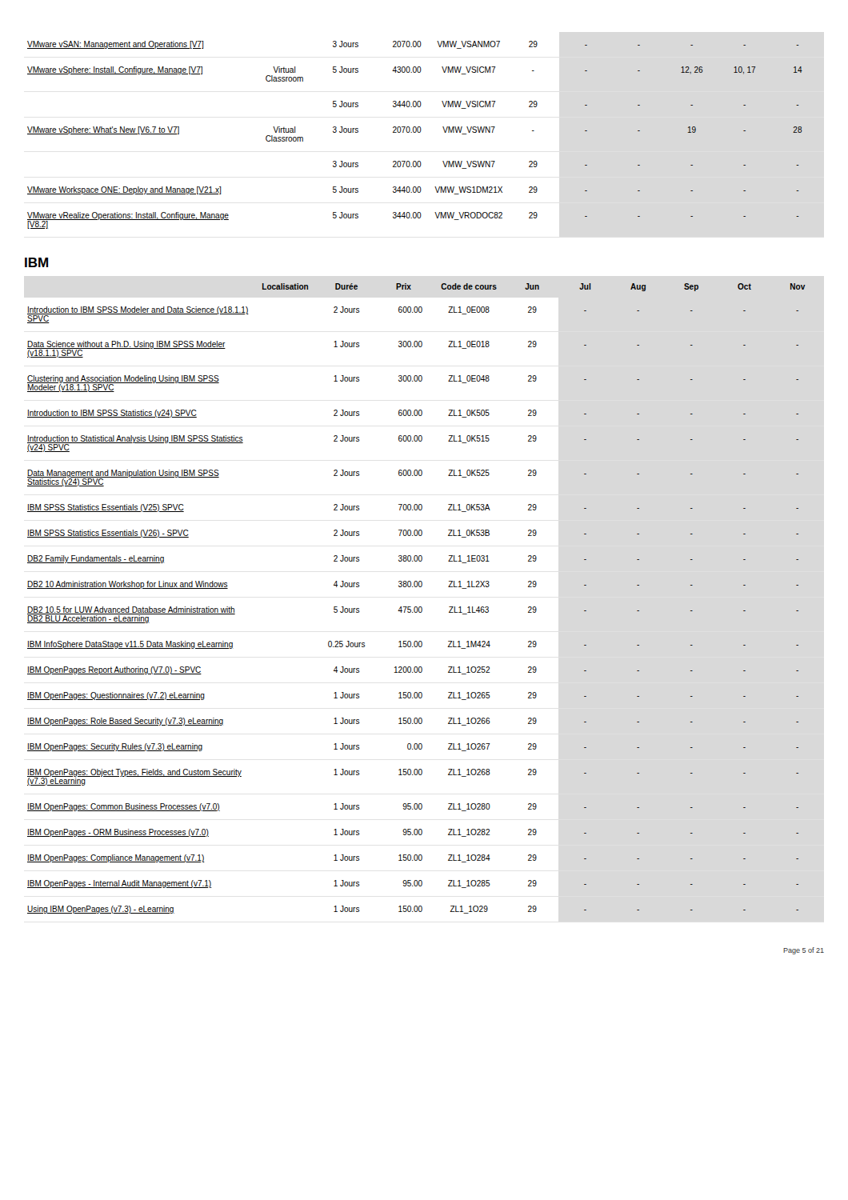| VMware vSAN: Management and Operations [V7] | | 3 Jours | 2070.00 | VMW_VSANMO7 | 29 | - | - | - | - | - |
| VMware vSphere: Install, Configure, Manage [V7] | Virtual Classroom | 5 Jours | 4300.00 | VMW_VSICM7 | - | - | - | 12, 26 | 10, 17 | 14 |
| | | 5 Jours | 3440.00 | VMW_VSICM7 | 29 | - | - | - | - | - |
| VMware vSphere: What's New [V6.7 to V7] | Virtual Classroom | 3 Jours | 2070.00 | VMW_VSWN7 | - | - | - | 19 | - | 28 |
| | | 3 Jours | 2070.00 | VMW_VSWN7 | 29 | - | - | - | - | - |
| VMware Workspace ONE: Deploy and Manage [V21.x] | | 5 Jours | 3440.00 | VMW_WS1DM21X | 29 | - | - | - | - | - |
| VMware vRealize Operations: Install, Configure, Manage [V8.2] | | 5 Jours | 3440.00 | VMW_VRODOC82 | 29 | - | - | - | - | - |
IBM
| | Localisation | Durée | Prix | Code de cours | Jun | Jul | Aug | Sep | Oct | Nov |
| --- | --- | --- | --- | --- | --- | --- | --- | --- | --- | --- |
| Introduction to IBM SPSS Modeler and Data Science (v18.1.1) SPVC | | 2 Jours | 600.00 | ZL1_0E008 | 29 | - | - | - | - | - |
| Data Science without a Ph.D. Using IBM SPSS Modeler (v18.1.1) SPVC | | 1 Jours | 300.00 | ZL1_0E018 | 29 | - | - | - | - | - |
| Clustering and Association Modeling Using IBM SPSS Modeler (v18.1.1) SPVC | | 1 Jours | 300.00 | ZL1_0E048 | 29 | - | - | - | - | - |
| Introduction to IBM SPSS Statistics (v24) SPVC | | 2 Jours | 600.00 | ZL1_0K505 | 29 | - | - | - | - | - |
| Introduction to Statistical Analysis Using IBM SPSS Statistics (v24) SPVC | | 2 Jours | 600.00 | ZL1_0K515 | 29 | - | - | - | - | - |
| Data Management and Manipulation Using IBM SPSS Statistics (v24) SPVC | | 2 Jours | 600.00 | ZL1_0K525 | 29 | - | - | - | - | - |
| IBM SPSS Statistics Essentials (V25) SPVC | | 2 Jours | 700.00 | ZL1_0K53A | 29 | - | - | - | - | - |
| IBM SPSS Statistics Essentials (V26) - SPVC | | 2 Jours | 700.00 | ZL1_0K53B | 29 | - | - | - | - | - |
| DB2 Family Fundamentals - eLearning | | 2 Jours | 380.00 | ZL1_1E031 | 29 | - | - | - | - | - |
| DB2 10 Administration Workshop for Linux and Windows | | 4 Jours | 380.00 | ZL1_1L2X3 | 29 | - | - | - | - | - |
| DB2 10.5 for LUW Advanced Database Administration with DB2 BLU Acceleration - eLearning | | 5 Jours | 475.00 | ZL1_1L463 | 29 | - | - | - | - | - |
| IBM InfoSphere DataStage v11.5 Data Masking eLearning | | 0.25 Jours | 150.00 | ZL1_1M424 | 29 | - | - | - | - | - |
| IBM OpenPages Report Authoring (V7.0) - SPVC | | 4 Jours | 1200.00 | ZL1_1O252 | 29 | - | - | - | - | - |
| IBM OpenPages: Questionnaires (v7.2) eLearning | | 1 Jours | 150.00 | ZL1_1O265 | 29 | - | - | - | - | - |
| IBM OpenPages: Role Based Security (v7.3) eLearning | | 1 Jours | 150.00 | ZL1_1O266 | 29 | - | - | - | - | - |
| IBM OpenPages: Security Rules (v7.3) eLearning | | 1 Jours | 0.00 | ZL1_1O267 | 29 | - | - | - | - | - |
| IBM OpenPages: Object Types, Fields, and Custom Security (v7.3) eLearning | | 1 Jours | 150.00 | ZL1_1O268 | 29 | - | - | - | - | - |
| IBM OpenPages: Common Business Processes (v7.0) | | 1 Jours | 95.00 | ZL1_1O280 | 29 | - | - | - | - | - |
| IBM OpenPages - ORM Business Processes (v7.0) | | 1 Jours | 95.00 | ZL1_1O282 | 29 | - | - | - | - | - |
| IBM OpenPages: Compliance Management (v7.1) | | 1 Jours | 150.00 | ZL1_1O284 | 29 | - | - | - | - | - |
| IBM OpenPages - Internal Audit Management (v7.1) | | 1 Jours | 95.00 | ZL1_1O285 | 29 | - | - | - | - | - |
| Using IBM OpenPages (v7.3) - eLearning | | 1 Jours | 150.00 | ZL1_1O29 | 29 | - | - | - | - | - |
Page 5 of 21